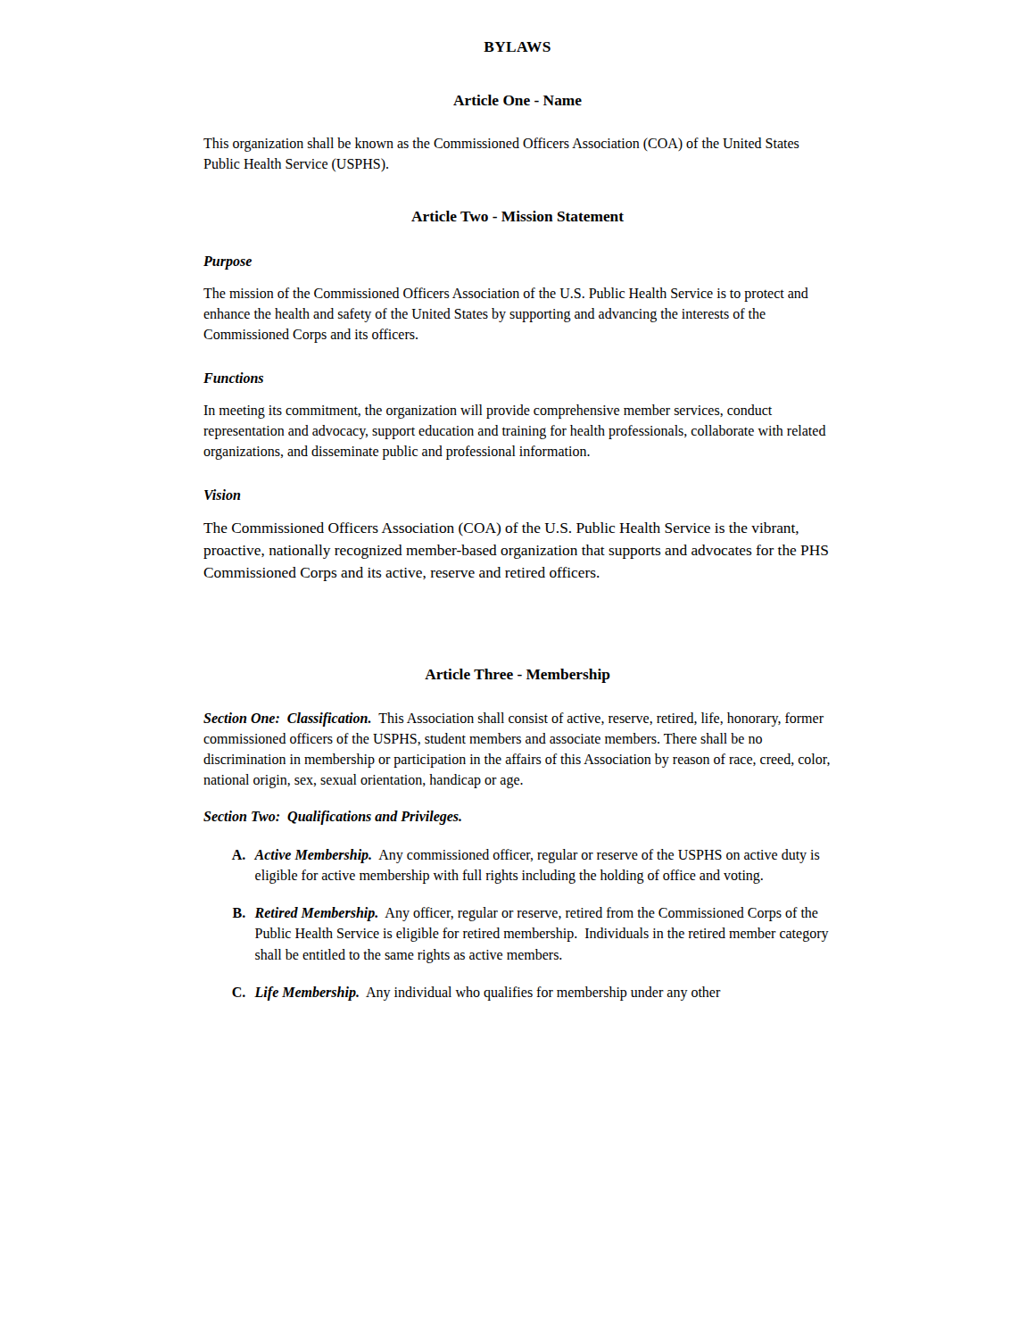BYLAWS
Article One - Name
This organization shall be known as the Commissioned Officers Association (COA) of the United States Public Health Service (USPHS).
Article Two - Mission Statement
Purpose
The mission of the Commissioned Officers Association of the U.S. Public Health Service is to protect and enhance the health and safety of the United States by supporting and advancing the interests of the Commissioned Corps and its officers.
Functions
In meeting its commitment, the organization will provide comprehensive member services, conduct representation and advocacy, support education and training for health professionals, collaborate with related organizations, and disseminate public and professional information.
Vision
The Commissioned Officers Association (COA) of the U.S. Public Health Service is the vibrant, proactive, nationally recognized member-based organization that supports and advocates for the PHS Commissioned Corps and its active, reserve and retired officers.
Article Three - Membership
Section One: Classification. This Association shall consist of active, reserve, retired, life, honorary, former commissioned officers of the USPHS, student members and associate members. There shall be no discrimination in membership or participation in the affairs of this Association by reason of race, creed, color, national origin, sex, sexual orientation, handicap or age.
Section Two: Qualifications and Privileges.
Active Membership. Any commissioned officer, regular or reserve of the USPHS on active duty is eligible for active membership with full rights including the holding of office and voting.
Retired Membership. Any officer, regular or reserve, retired from the Commissioned Corps of the Public Health Service is eligible for retired membership. Individuals in the retired member category shall be entitled to the same rights as active members.
Life Membership. Any individual who qualifies for membership under any other